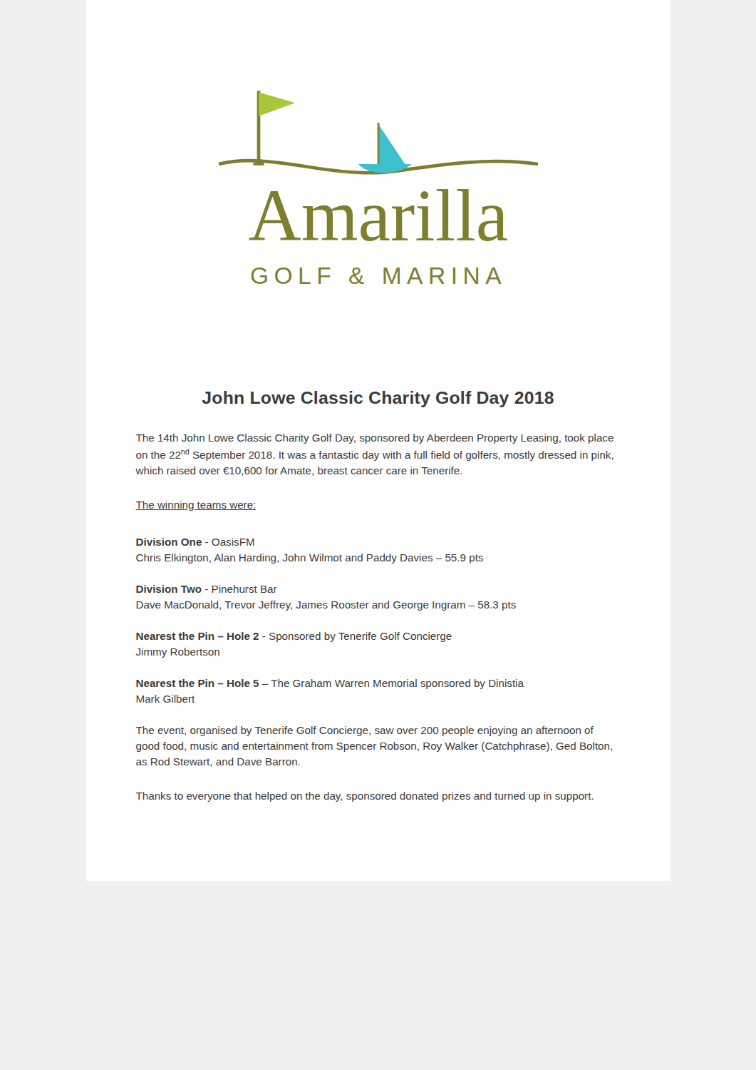Amarilla GOLF & MARINA
John Lowe Classic Charity Golf Day 2018
The 14th John Lowe Classic Charity Golf Day, sponsored by Aberdeen Property Leasing, took place on the 22nd September 2018. It was a fantastic day with a full field of golfers, mostly dressed in pink, which raised over €10,600 for Amate, breast cancer care in Tenerife.
The winning teams were:
Division One - OasisFM
Chris Elkington, Alan Harding, John Wilmot and Paddy Davies – 55.9 pts
Division Two - Pinehurst Bar
Dave MacDonald, Trevor Jeffrey, James Rooster and George Ingram – 58.3 pts
Nearest the Pin – Hole 2 - Sponsored by Tenerife Golf Concierge
Jimmy Robertson
Nearest the Pin – Hole 5 – The Graham Warren Memorial sponsored by Dinistia
Mark Gilbert
The event, organised by Tenerife Golf Concierge, saw over 200 people enjoying an afternoon of good food, music and entertainment from Spencer Robson, Roy Walker (Catchphrase), Ged Bolton, as Rod Stewart, and Dave Barron.
Thanks to everyone that helped on the day, sponsored donated prizes and turned up in support.